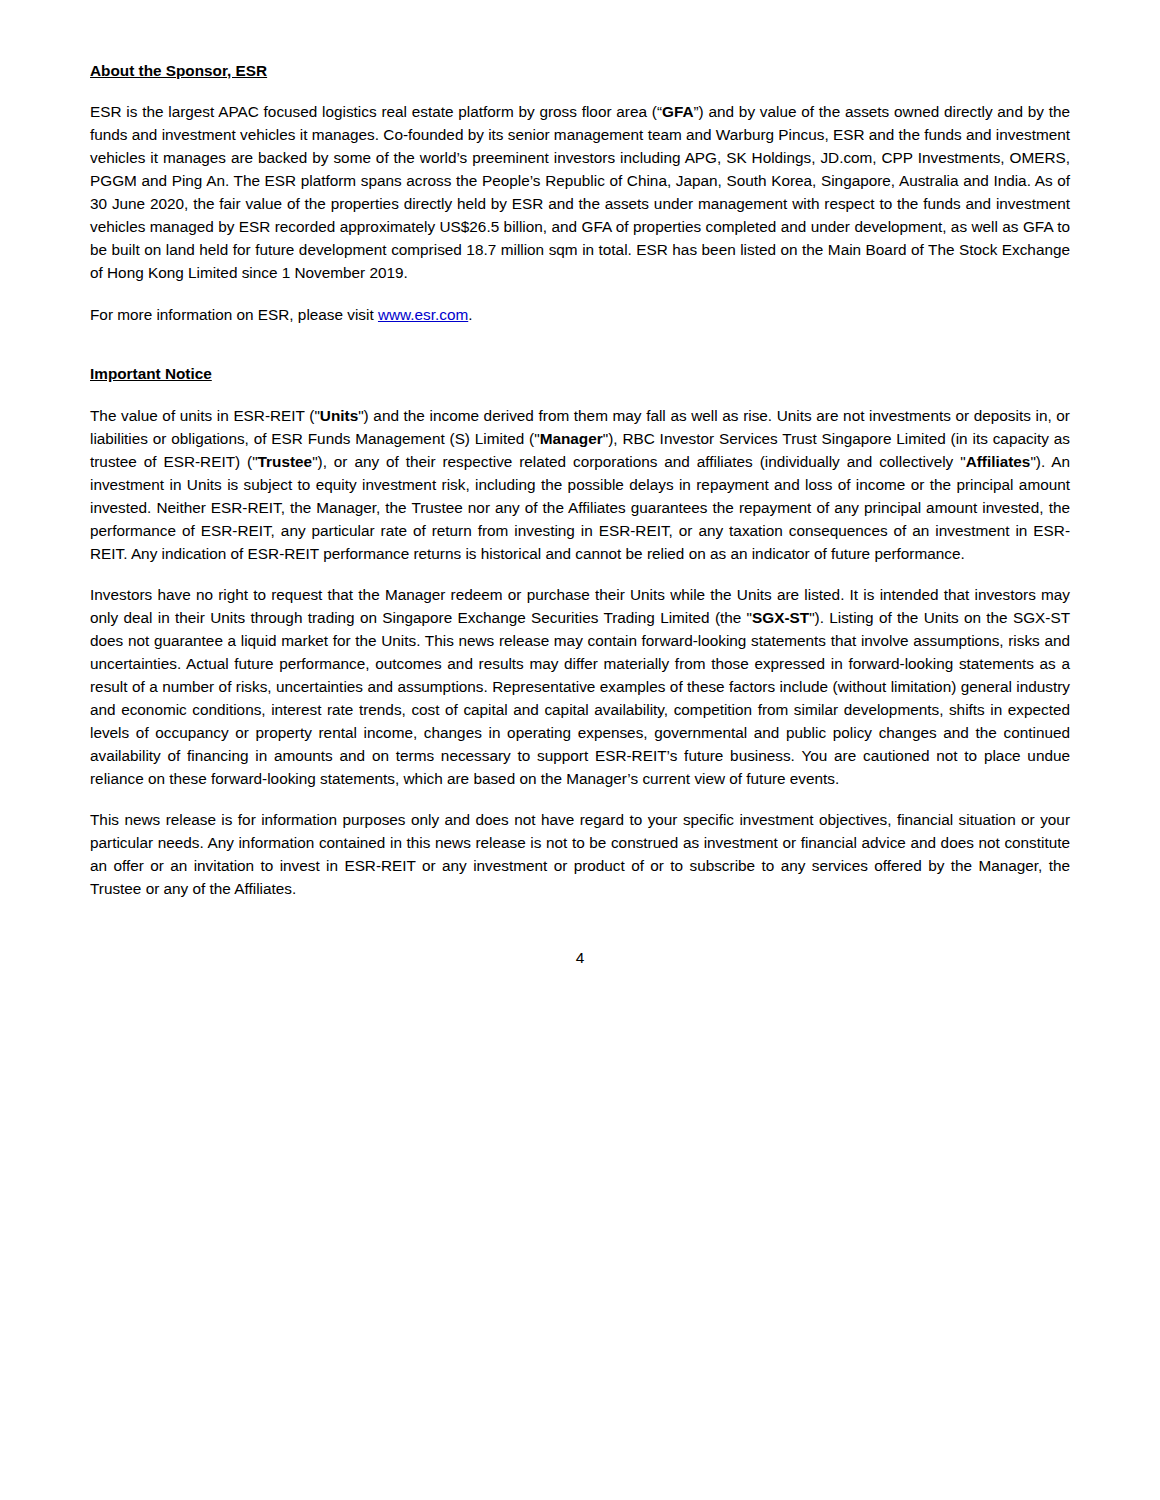About the Sponsor, ESR
ESR is the largest APAC focused logistics real estate platform by gross floor area (“GFA”) and by value of the assets owned directly and by the funds and investment vehicles it manages. Co-founded by its senior management team and Warburg Pincus, ESR and the funds and investment vehicles it manages are backed by some of the world’s preeminent investors including APG, SK Holdings, JD.com, CPP Investments, OMERS, PGGM and Ping An. The ESR platform spans across the People’s Republic of China, Japan, South Korea, Singapore, Australia and India. As of 30 June 2020, the fair value of the properties directly held by ESR and the assets under management with respect to the funds and investment vehicles managed by ESR recorded approximately US$26.5 billion, and GFA of properties completed and under development, as well as GFA to be built on land held for future development comprised 18.7 million sqm in total. ESR has been listed on the Main Board of The Stock Exchange of Hong Kong Limited since 1 November 2019.
For more information on ESR, please visit www.esr.com.
Important Notice
The value of units in ESR-REIT ("Units") and the income derived from them may fall as well as rise. Units are not investments or deposits in, or liabilities or obligations, of ESR Funds Management (S) Limited ("Manager"), RBC Investor Services Trust Singapore Limited (in its capacity as trustee of ESR-REIT) ("Trustee"), or any of their respective related corporations and affiliates (individually and collectively "Affiliates"). An investment in Units is subject to equity investment risk, including the possible delays in repayment and loss of income or the principal amount invested. Neither ESR-REIT, the Manager, the Trustee nor any of the Affiliates guarantees the repayment of any principal amount invested, the performance of ESR-REIT, any particular rate of return from investing in ESR-REIT, or any taxation consequences of an investment in ESR-REIT. Any indication of ESR-REIT performance returns is historical and cannot be relied on as an indicator of future performance.
Investors have no right to request that the Manager redeem or purchase their Units while the Units are listed. It is intended that investors may only deal in their Units through trading on Singapore Exchange Securities Trading Limited (the "SGX-ST"). Listing of the Units on the SGX-ST does not guarantee a liquid market for the Units. This news release may contain forward-looking statements that involve assumptions, risks and uncertainties. Actual future performance, outcomes and results may differ materially from those expressed in forward-looking statements as a result of a number of risks, uncertainties and assumptions. Representative examples of these factors include (without limitation) general industry and economic conditions, interest rate trends, cost of capital and capital availability, competition from similar developments, shifts in expected levels of occupancy or property rental income, changes in operating expenses, governmental and public policy changes and the continued availability of financing in amounts and on terms necessary to support ESR-REIT’s future business. You are cautioned not to place undue reliance on these forward-looking statements, which are based on the Manager’s current view of future events.
This news release is for information purposes only and does not have regard to your specific investment objectives, financial situation or your particular needs. Any information contained in this news release is not to be construed as investment or financial advice and does not constitute an offer or an invitation to invest in ESR-REIT or any investment or product of or to subscribe to any services offered by the Manager, the Trustee or any of the Affiliates.
4